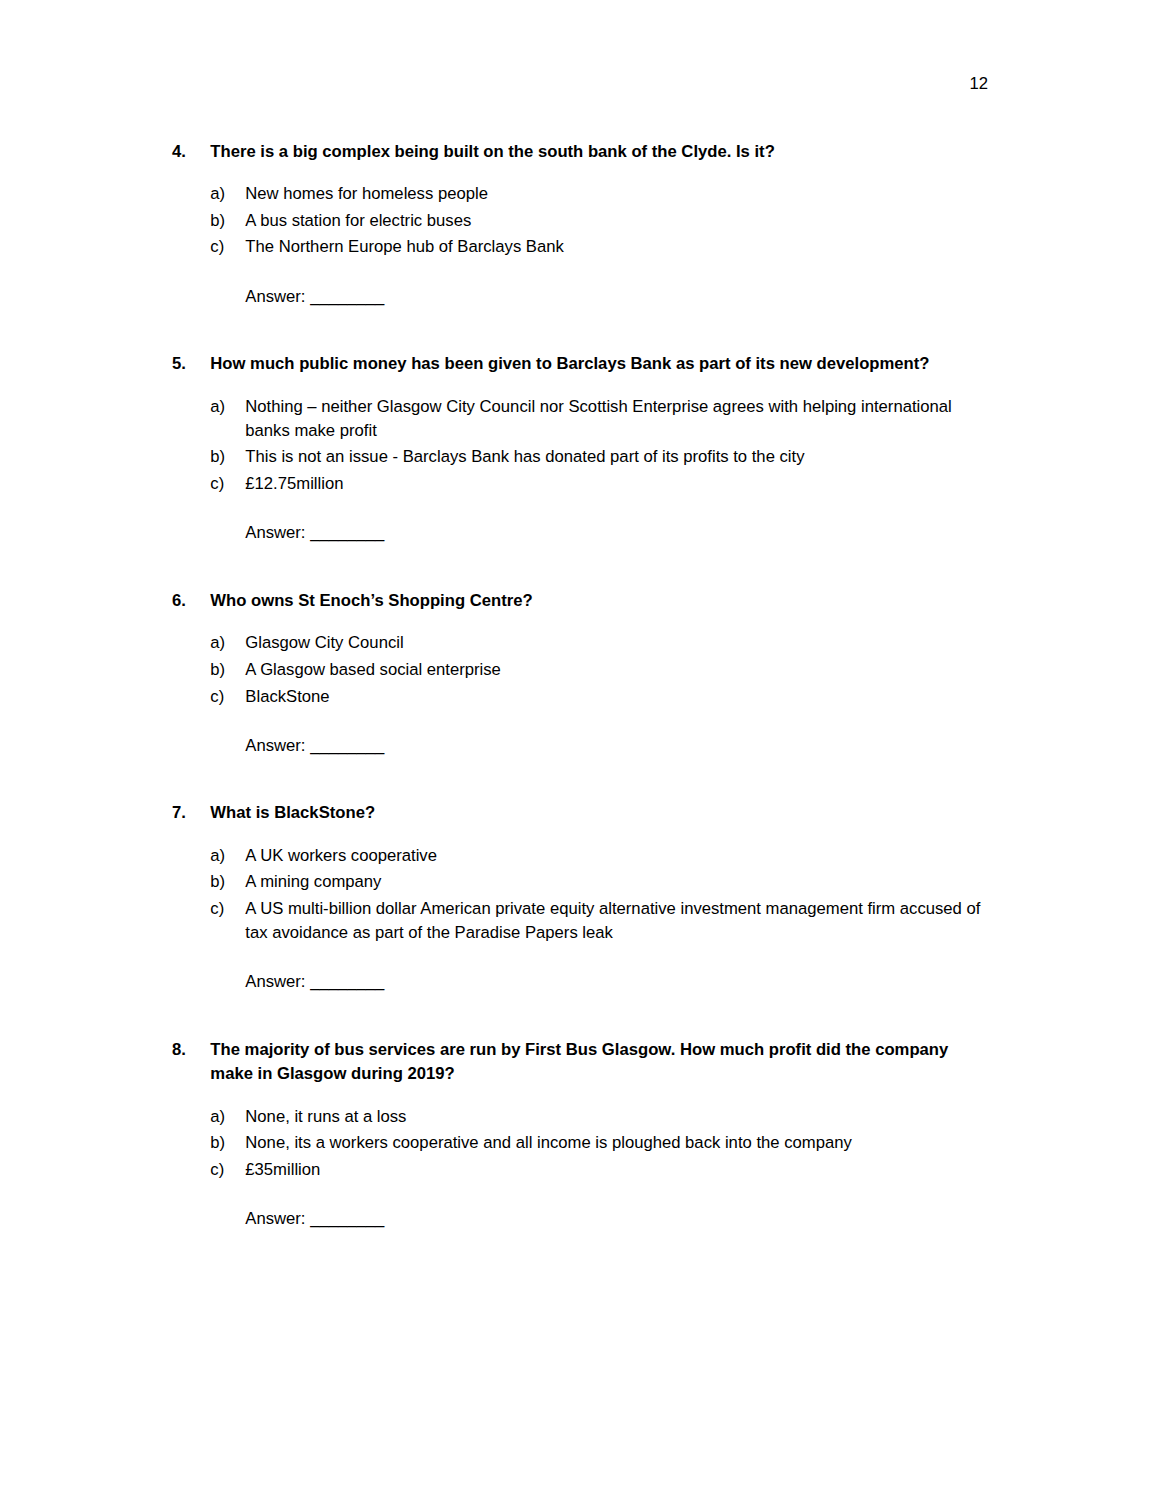12
There is a big complex being built on the south bank of the Clyde. Is it?
New homes for homeless people
A bus station for electric buses
The Northern Europe hub of Barclays Bank
Answer: ________
How much public money has been given to Barclays Bank as part of its new development?
Nothing – neither Glasgow City Council nor Scottish Enterprise agrees with helping international banks make profit
This is not an issue - Barclays Bank has donated part of its profits to the city
£12.75million
Answer: ________
Who owns St Enoch’s Shopping Centre?
Glasgow City Council
A Glasgow based social enterprise
BlackStone
Answer: ________
What is BlackStone?
A UK workers cooperative
A mining company
A US multi-billion dollar American private equity alternative investment management firm accused of tax avoidance as part of the Paradise Papers leak
Answer: ________
The majority of bus services are run by First Bus Glasgow. How much profit did the company make in Glasgow during 2019?
None, it runs at a loss
None, its a workers cooperative and all income is ploughed back into the company
£35million
Answer: ________